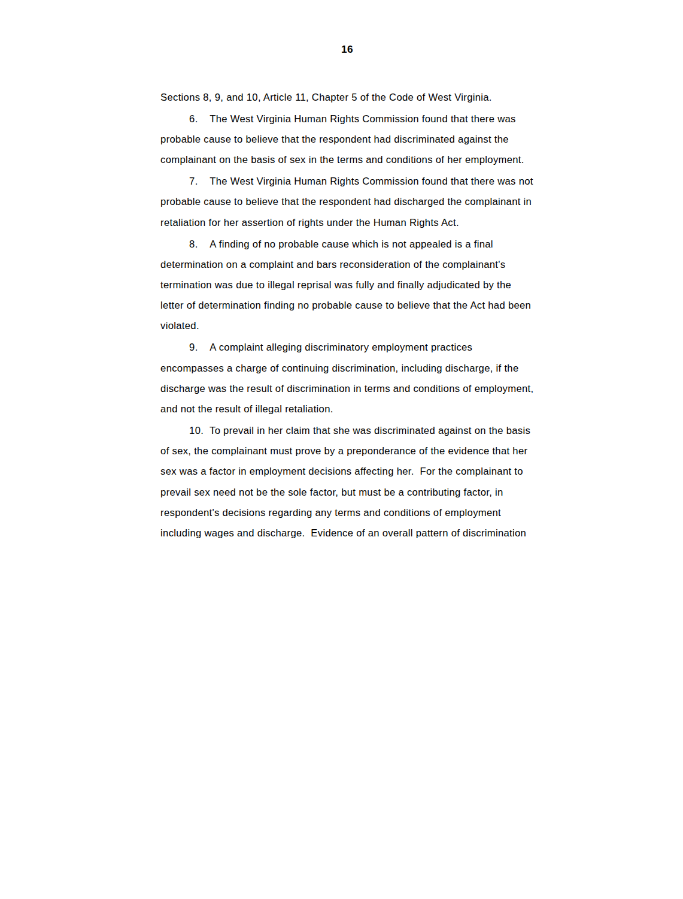16
Sections 8, 9, and 10, Article 11, Chapter 5 of the Code of West Virginia.
6. The West Virginia Human Rights Commission found that there was probable cause to believe that the respondent had discriminated against the complainant on the basis of sex in the terms and conditions of her employment.
7. The West Virginia Human Rights Commission found that there was not probable cause to believe that the respondent had discharged the complainant in retaliation for her assertion of rights under the Human Rights Act.
8. A finding of no probable cause which is not appealed is a final determination on a complaint and bars reconsideration of the complainant's termination was due to illegal reprisal was fully and finally adjudicated by the letter of determination finding no probable cause to believe that the Act had been violated.
9. A complaint alleging discriminatory employment practices encompasses a charge of continuing discrimination, including discharge, if the discharge was the result of discrimination in terms and conditions of employment, and not the result of illegal retaliation.
10. To prevail in her claim that she was discriminated against on the basis of sex, the complainant must prove by a preponderance of the evidence that her sex was a factor in employment decisions affecting her. For the complainant to prevail sex need not be the sole factor, but must be a contributing factor, in respondent's decisions regarding any terms and conditions of employment including wages and discharge. Evidence of an overall pattern of discrimination